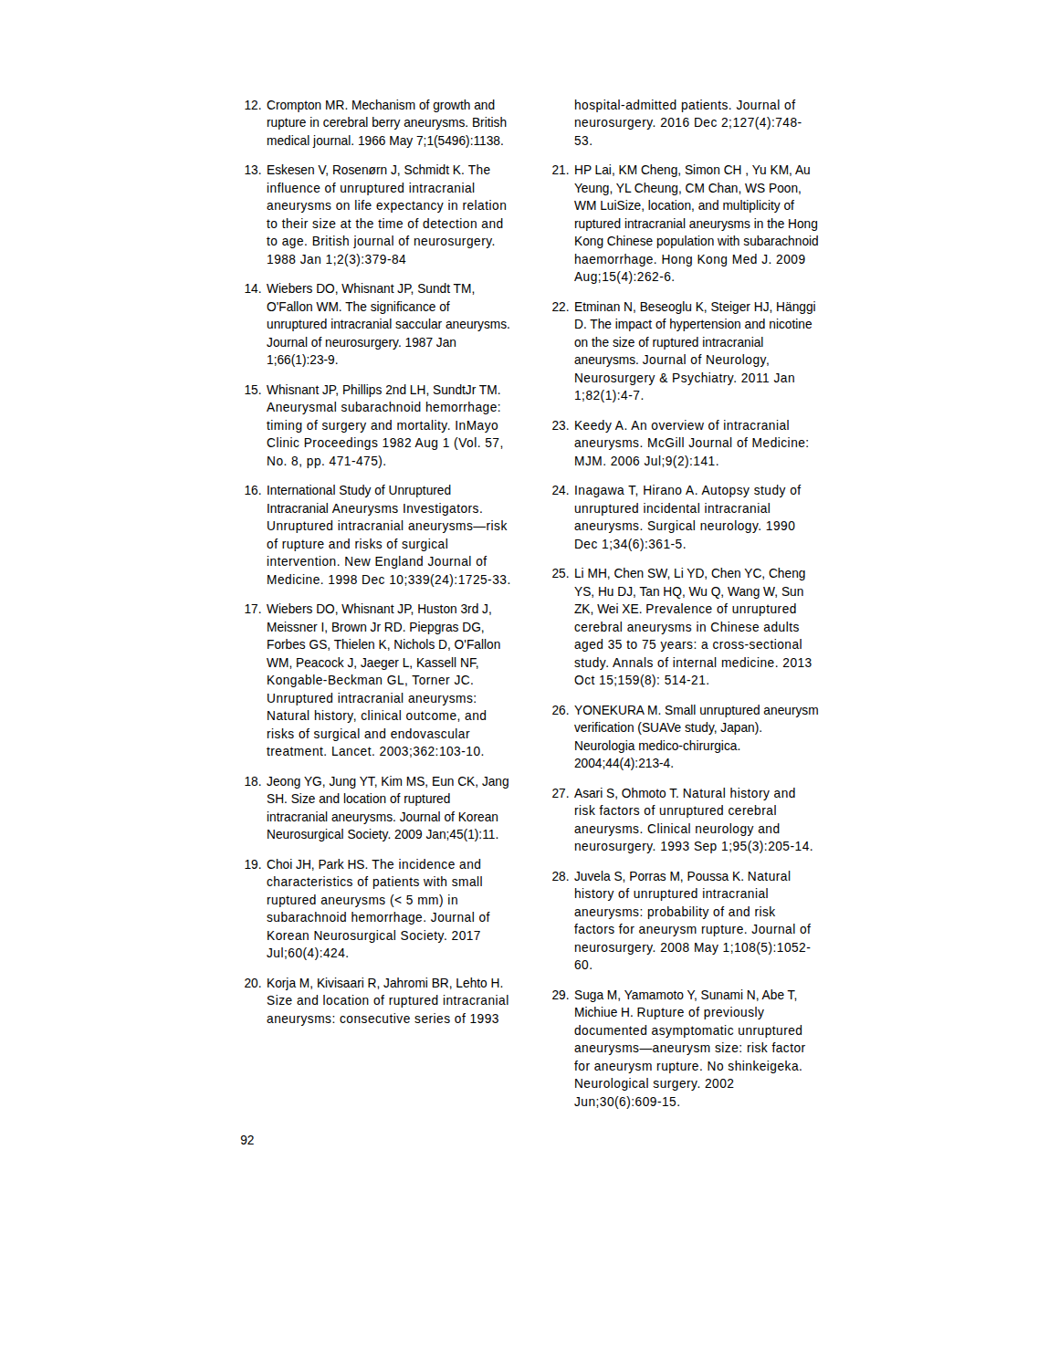12. Crompton MR. Mechanism of growth and rupture in cerebral berry aneurysms. British medical journal. 1966 May 7;1(5496):1138.
13. Eskesen V, Rosenørn J, Schmidt K. The influence of unruptured intracranial aneurysms on life expectancy in relation to their size at the time of detection and to age. British journal of neurosurgery. 1988 Jan 1;2(3):379-84
14. Wiebers DO, Whisnant JP, Sundt TM, O'Fallon WM. The significance of unruptured intracranial saccular aneurysms. Journal of neurosurgery. 1987 Jan 1;66(1):23-9.
15. Whisnant JP, Phillips 2nd LH, SundtJr TM. Aneurysmal subarachnoid hemorrhage: timing of surgery and mortality. InMayo Clinic Proceedings 1982 Aug 1 (Vol. 57, No. 8, pp. 471-475).
16. International Study of Unruptured Intracranial Aneurysms Investigators. Unruptured intracranial aneurysms—risk of rupture and risks of surgical intervention. New England Journal of Medicine. 1998 Dec 10;339(24):1725-33.
17. Wiebers DO, Whisnant JP, Huston 3rd J, Meissner I, Brown Jr RD. Piepgras DG, Forbes GS, Thielen K, Nichols D, O'Fallon WM, Peacock J, Jaeger L, Kassell NF, Kongable-Beckman GL, Torner JC. Unruptured intracranial aneurysms: Natural history, clinical outcome, and risks of surgical and endovascular treatment. Lancet. 2003;362:103-10.
18. Jeong YG, Jung YT, Kim MS, Eun CK, Jang SH. Size and location of ruptured intracranial aneurysms. Journal of Korean Neurosurgical Society. 2009 Jan;45(1):11.
19. Choi JH, Park HS. The incidence and characteristics of patients with small ruptured aneurysms (< 5 mm) in subarachnoid hemorrhage. Journal of Korean Neurosurgical Society. 2017 Jul;60(4):424.
20. Korja M, Kivisaari R, Jahromi BR, Lehto H. Size and location of ruptured intracranial aneurysms: consecutive series of 1993
20. hospital-admitted patients. Journal of neurosurgery. 2016 Dec 2;127(4):748-53.
21. HP Lai, KM Cheng, Simon CH , Yu KM, Au Yeung, YL Cheung, CM Chan, WS Poon, WM LuiSize, location, and multiplicity of ruptured intracranial aneurysms in the Hong Kong Chinese population with subarachnoid haemorrhage. Hong Kong Med J. 2009 Aug;15(4):262-6.
22. Etminan N, Beseoglu K, Steiger HJ, Hänggi D. The impact of hypertension and nicotine on the size of ruptured intracranial aneurysms. Journal of Neurology, Neurosurgery & Psychiatry. 2011 Jan 1;82(1):4-7.
23. Keedy A. An overview of intracranial aneurysms. McGill Journal of Medicine: MJM. 2006 Jul;9(2):141.
24. Inagawa T, Hirano A. Autopsy study of unruptured incidental intracranial aneurysms. Surgical neurology. 1990 Dec 1;34(6):361-5.
25. Li MH, Chen SW, Li YD, Chen YC, Cheng YS, Hu DJ, Tan HQ, Wu Q, Wang W, Sun ZK, Wei XE. Prevalence of unruptured cerebral aneurysms in Chinese adults aged 35 to 75 years: a cross-sectional study. Annals of internal medicine. 2013 Oct 15;159(8): 514-21.
26. YONEKURA M. Small unruptured aneurysm verification (SUAVe study, Japan). Neurologia medico-chirurgica. 2004;44(4):213-4.
27. Asari S, Ohmoto T. Natural history and risk factors of unruptured cerebral aneurysms. Clinical neurology and neurosurgery. 1993 Sep 1;95(3):205-14.
28. Juvela S, Porras M, Poussa K. Natural history of unruptured intracranial aneurysms: probability of and risk factors for aneurysm rupture. Journal of neurosurgery. 2008 May 1;108(5):1052-60.
29. Suga M, Yamamoto Y, Sunami N, Abe T, Michiue H. Rupture of previously documented asymptomatic unruptured aneurysms—aneurysm size: risk factor for aneurysm rupture. No shinkeigeka. Neurological surgery. 2002 Jun;30(6):609-15.
92